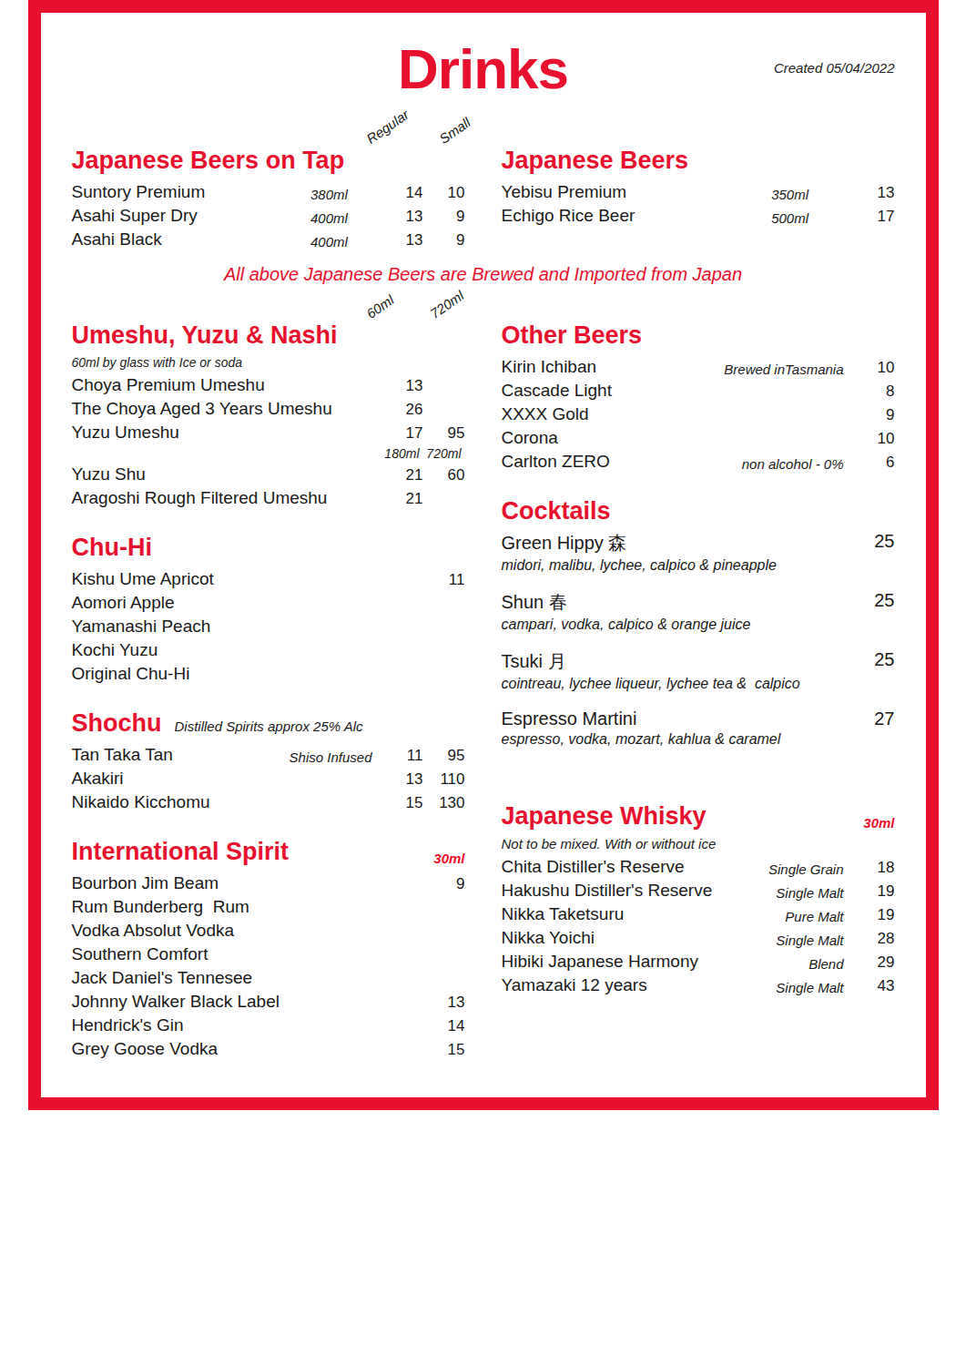Drinks
Created 05/04/2022
Regular Small
Japanese Beers on Tap
| Suntory Premium | 380ml | 14 | 10 |
| Asahi Super Dry | 400ml | 13 | 9 |
| Asahi Black | 400ml | 13 | 9 |
Japanese Beers
| Yebisu Premium | 350ml | 13 |
| Echigo Rice Beer | 500ml | 17 |
All above Japanese Beers are Brewed and Imported from Japan
60ml 720ml
Umeshu, Yuzu & Nashi
60ml by glass with Ice or soda
| Choya Premium Umeshu | 13 | |
| The Choya Aged 3 Years Umeshu | 26 | |
| Yuzu Umeshu | 17 | 95 |
| | 180ml | 720ml |
| Yuzu Shu | 21 | 60 |
| Aragoshi Rough Filtered Umeshu | 21 | |
Chu-Hi
| Kishu Ume Apricot | 11 |
| Aomori Apple | |
| Yamanashi Peach | |
| Kochi Yuzu | |
| Original Chu-Hi | |
Shochu
Distilled Spirits approx 25% Alc
| Tan Taka Tan | Shiso Infused | 11 | 95 |
| Akakiri | | 13 | 110 |
| Nikaido Kicchomu | | 15 | 130 |
International Spirit 30ml
| Bourbon Jim Beam | 9 |
| Rum Bunderberg Rum | |
| Vodka Absolut Vodka | |
| Southern Comfort | |
| Jack Daniel's Tennesee | |
| Johnny Walker Black Label | 13 |
| Hendrick's Gin | 14 |
| Grey Goose Vodka | 15 |
Other Beers
| Kirin Ichiban | Brewed inTasmania | 10 |
| Cascade Light | | 8 |
| XXXX Gold | | 9 |
| Corona | | 10 |
| Carlton ZERO | non alcohol - 0% | 6 |
Cocktails
Green Hippy 森 25
midori, malibu, lychee, calpico & pineapple
Shun 春 25
campari, vodka, calpico & orange juice
Tsuki 月 25
cointreau, lychee liqueur, lychee tea & calpico
Espresso Martini 27
espresso, vodka, mozart, kahlua & caramel
Japanese Whisky 30ml
Not to be mixed. With or without ice
| Chita Distiller's Reserve | Single Grain | 18 |
| Hakushu Distiller's Reserve | Single Malt | 19 |
| Nikka Taketsuru | Pure Malt | 19 |
| Nikka Yoichi | Single Malt | 28 |
| Hibiki Japanese Harmony | Blend | 29 |
| Yamazaki 12 years | Single Malt | 43 |